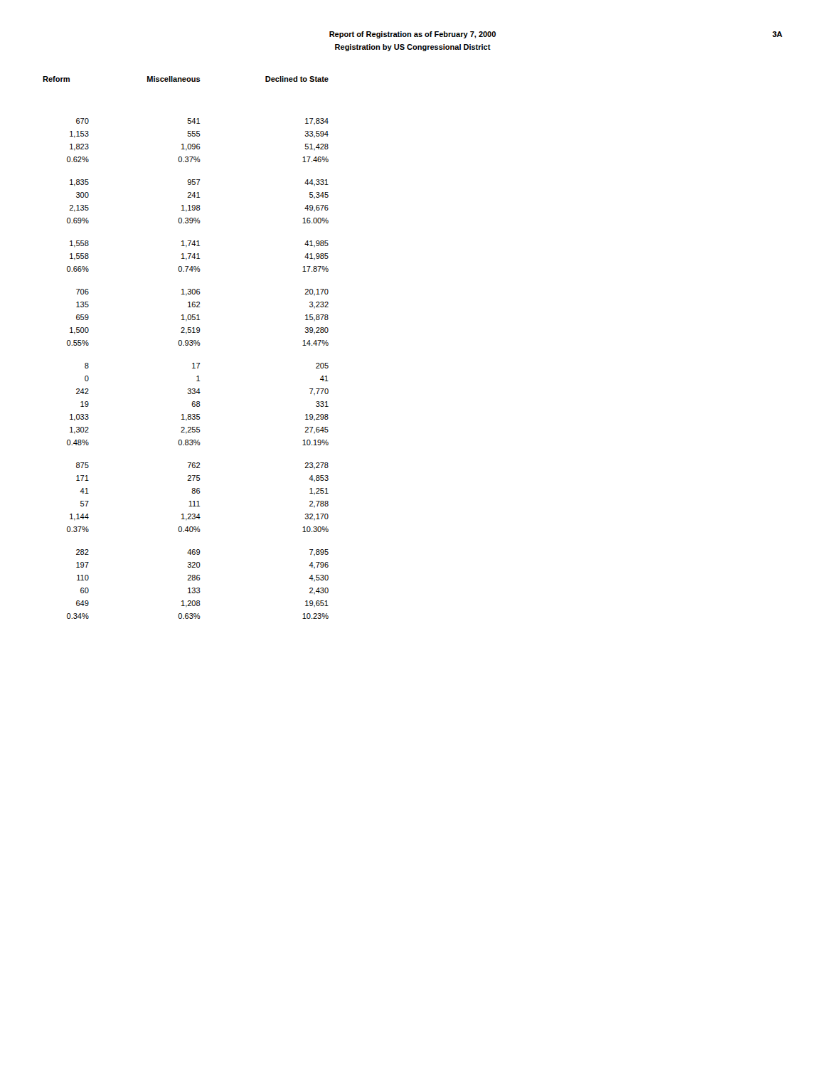3A Report of Registration as of February 7, 2000
Registration by US Congressional District
| Reform | Miscellaneous | Declined to State |
| --- | --- | --- |
| 670 | 541 | 17,834 |
| 1,153 | 555 | 33,594 |
| 1,823 | 1,096 | 51,428 |
| 0.62% | 0.37% | 17.46% |
| 1,835 | 957 | 44,331 |
| 300 | 241 | 5,345 |
| 2,135 | 1,198 | 49,676 |
| 0.69% | 0.39% | 16.00% |
| 1,558 | 1,741 | 41,985 |
| 1,558 | 1,741 | 41,985 |
| 0.66% | 0.74% | 17.87% |
| 706 | 1,306 | 20,170 |
| 135 | 162 | 3,232 |
| 659 | 1,051 | 15,878 |
| 1,500 | 2,519 | 39,280 |
| 0.55% | 0.93% | 14.47% |
| 8 | 17 | 205 |
| 0 | 1 | 41 |
| 242 | 334 | 7,770 |
| 19 | 68 | 331 |
| 1,033 | 1,835 | 19,298 |
| 1,302 | 2,255 | 27,645 |
| 0.48% | 0.83% | 10.19% |
| 875 | 762 | 23,278 |
| 171 | 275 | 4,853 |
| 41 | 86 | 1,251 |
| 57 | 111 | 2,788 |
| 1,144 | 1,234 | 32,170 |
| 0.37% | 0.40% | 10.30% |
| 282 | 469 | 7,895 |
| 197 | 320 | 4,796 |
| 110 | 286 | 4,530 |
| 60 | 133 | 2,430 |
| 649 | 1,208 | 19,651 |
| 0.34% | 0.63% | 10.23% |